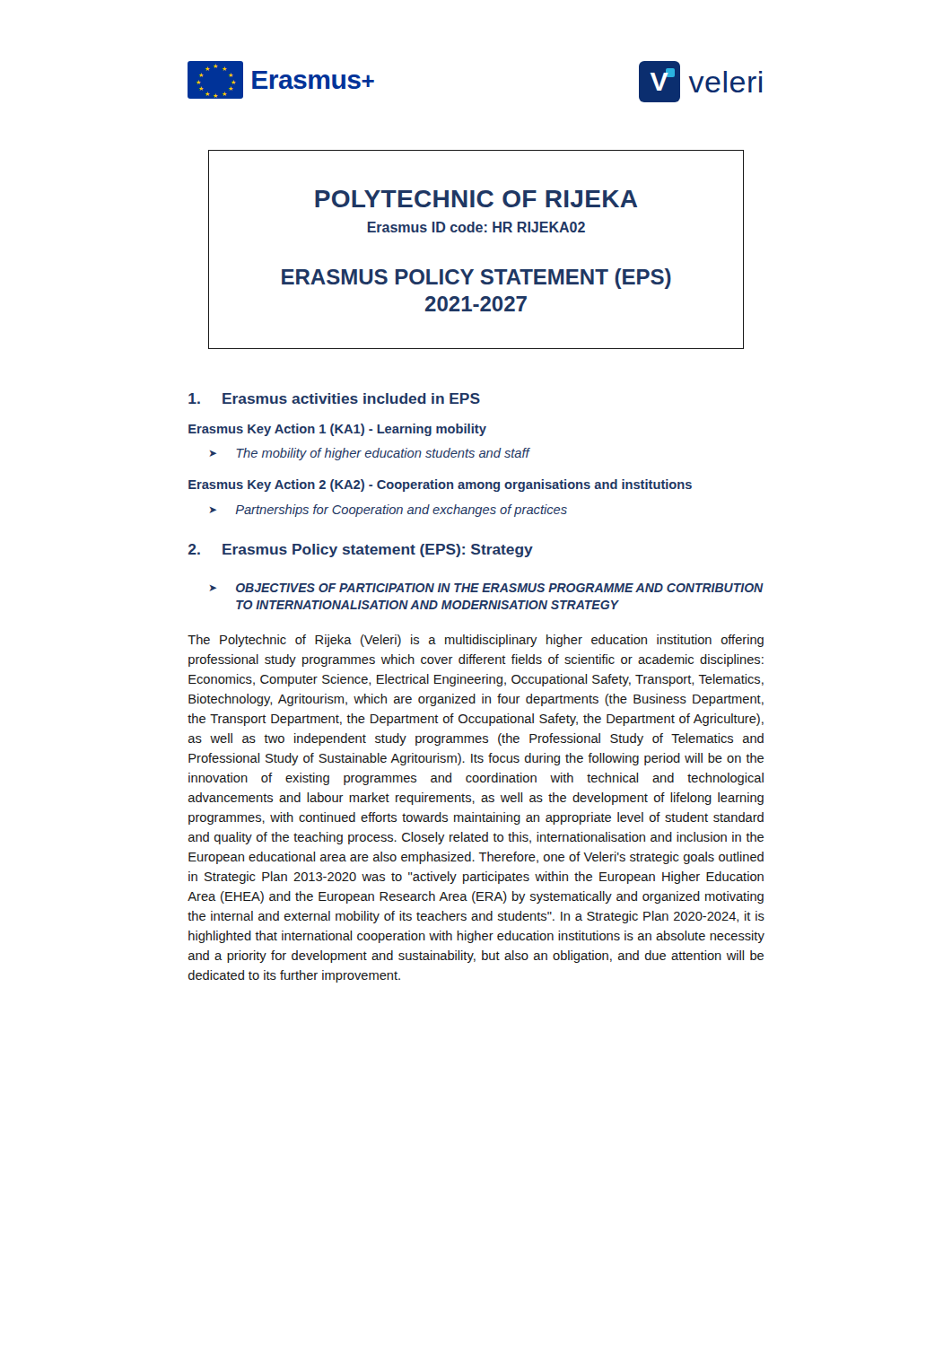★ ★ ★ ★ ★ ★ ★ ★ ★ ★ ★ ★
Erasmus+
veleri
POLYTECHNIC OF RIJEKA
Erasmus ID code: HR RIJEKA02
ERASMUS POLICY STATEMENT (EPS)
2021-2027
Erasmus activities included in EPS
Erasmus Key Action 1 (KA1) - Learning mobility
The mobility of higher education students and staff
Erasmus Key Action 2 (KA2) - Cooperation among organisations and institutions
Partnerships for Cooperation and exchanges of practices
Erasmus Policy statement (EPS): Strategy
OBJECTIVES OF PARTICIPATION IN THE ERASMUS PROGRAMME AND CONTRIBUTION TO INTERNATIONALISATION AND MODERNISATION STRATEGY
The Polytechnic of Rijeka (Veleri) is a multidisciplinary higher education institution offering professional study programmes which cover different fields of scientific or academic disciplines: Economics, Computer Science, Electrical Engineering, Occupational Safety, Transport, Telematics, Biotechnology, Agritourism, which are organized in four departments (the Business Department, the Transport Department, the Department of Occupational Safety, the Department of Agriculture), as well as two independent study programmes (the Professional Study of Telematics and Professional Study of Sustainable Agritourism). Its focus during the following period will be on the innovation of existing programmes and coordination with technical and technological advancements and labour market requirements, as well as the development of lifelong learning programmes, with continued efforts towards maintaining an appropriate level of student standard and quality of the teaching process. Closely related to this, internationalisation and inclusion in the European educational area are also emphasized. Therefore, one of Veleri's strategic goals outlined in Strategic Plan 2013-2020 was to "actively participates within the European Higher Education Area (EHEA) and the European Research Area (ERA) by systematically and organized motivating the internal and external mobility of its teachers and students". In a Strategic Plan 2020-2024, it is highlighted that international cooperation with higher education institutions is an absolute necessity and a priority for development and sustainability, but also an obligation, and due attention will be dedicated to its further improvement.